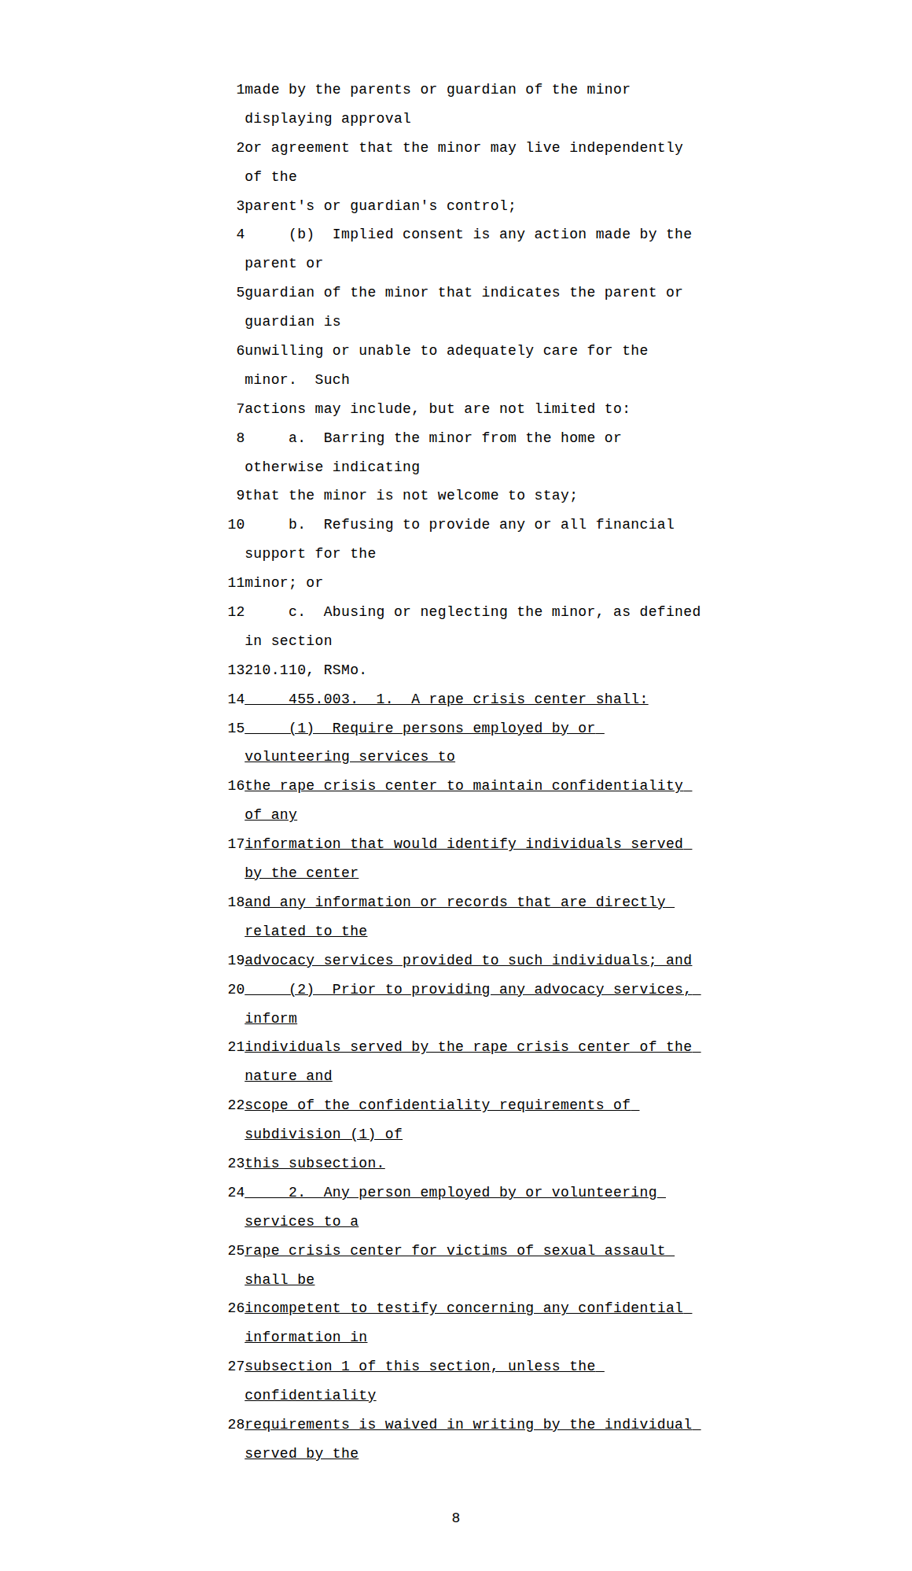| 1 | made by the parents or guardian of the minor displaying approval |
| 2 | or agreement that the minor may live independently of the |
| 3 | parent's or guardian's control; |
| 4 | (b) Implied consent is any action made by the parent or |
| 5 | guardian of the minor that indicates the parent or guardian is |
| 6 | unwilling or unable to adequately care for the minor. Such |
| 7 | actions may include, but are not limited to: |
| 8 | a. Barring the minor from the home or otherwise indicating |
| 9 | that the minor is not welcome to stay; |
| 10 | b. Refusing to provide any or all financial support for the |
| 11 | minor; or |
| 12 | c. Abusing or neglecting the minor, as defined in section |
| 13 | 210.110, RSMo. |
| 14 | 455.003. 1. A rape crisis center shall: |
| 15 | (1) Require persons employed by or volunteering services to |
| 16 | the rape crisis center to maintain confidentiality of any |
| 17 | information that would identify individuals served by the center |
| 18 | and any information or records that are directly related to the |
| 19 | advocacy services provided to such individuals; and |
| 20 | (2) Prior to providing any advocacy services, inform |
| 21 | individuals served by the rape crisis center of the nature and |
| 22 | scope of the confidentiality requirements of subdivision (1) of |
| 23 | this subsection. |
| 24 | 2. Any person employed by or volunteering services to a |
| 25 | rape crisis center for victims of sexual assault shall be |
| 26 | incompetent to testify concerning any confidential information in |
| 27 | subsection 1 of this section, unless the confidentiality |
| 28 | requirements is waived in writing by the individual served by the |
8